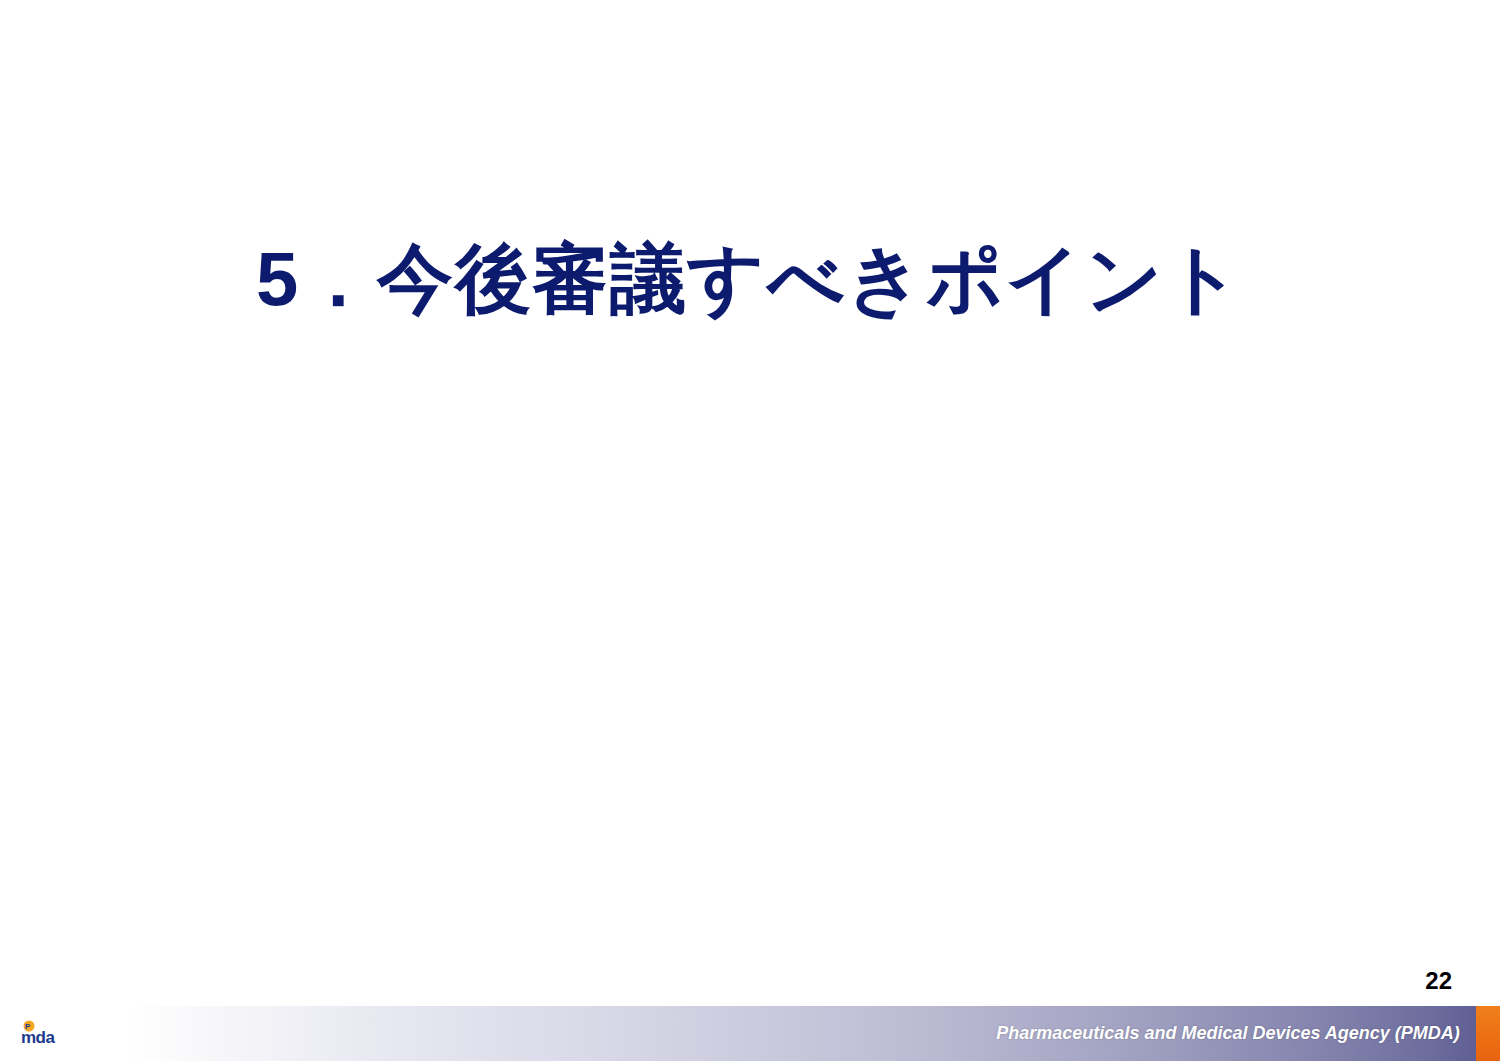5．今後審議すべきポイント
22
P mda
Pharmaceuticals and Medical Devices Agency (PMDA)